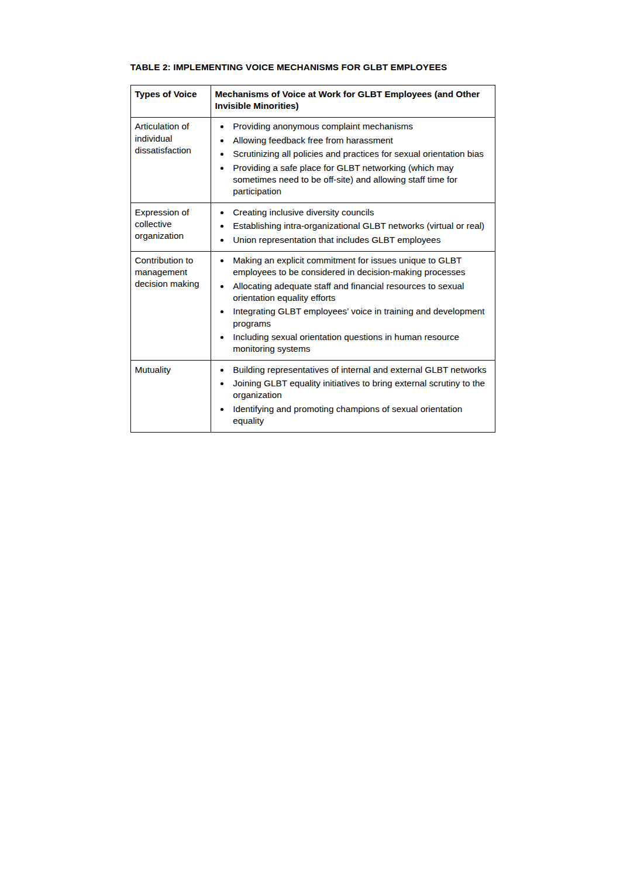TABLE 2: IMPLEMENTING VOICE MECHANISMS FOR GLBT EMPLOYEES
| Types of Voice | Mechanisms of Voice at Work for GLBT Employees (and Other Invisible Minorities) |
| --- | --- |
| Articulation of individual dissatisfaction | Providing anonymous complaint mechanisms Allowing feedback free from harassment Scrutinizing all policies and practices for sexual orientation bias Providing a safe place for GLBT networking (which may sometimes need to be off-site) and allowing staff time for participation |
| Expression of collective organization | Creating inclusive diversity councils Establishing intra-organizational GLBT networks (virtual or real) Union representation that includes GLBT employees |
| Contribution to management decision making | Making an explicit commitment for issues unique to GLBT employees to be considered in decision-making processes Allocating adequate staff and financial resources to sexual orientation equality efforts Integrating GLBT employees’ voice in training and development programs Including sexual orientation questions in human resource monitoring systems |
| Mutuality | Building representatives of internal and external GLBT networks Joining GLBT equality initiatives to bring external scrutiny to the organization Identifying and promoting champions of sexual orientation equality |